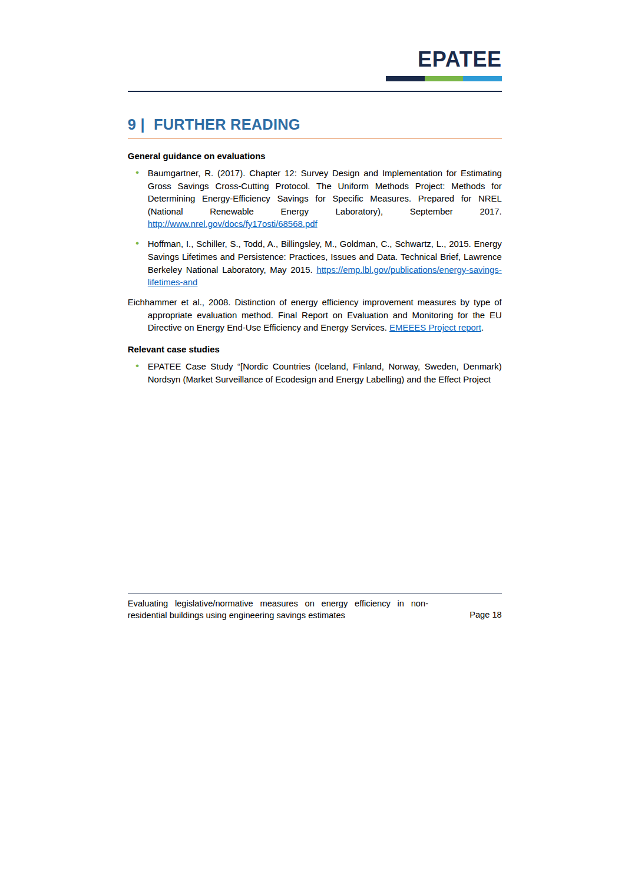EPATEE
9 |FURTHER READING
General guidance on evaluations
Baumgartner, R. (2017). Chapter 12: Survey Design and Implementation for Estimating Gross Savings Cross-Cutting Protocol. The Uniform Methods Project: Methods for Determining Energy-Efficiency Savings for Specific Measures. Prepared for NREL (National Renewable Energy Laboratory), September 2017. http://www.nrel.gov/docs/fy17osti/68568.pdf
Hoffman, I., Schiller, S., Todd, A., Billingsley, M., Goldman, C., Schwartz, L., 2015. Energy Savings Lifetimes and Persistence: Practices, Issues and Data. Technical Brief, Lawrence Berkeley National Laboratory, May 2015. https://emp.lbl.gov/publications/energy-savings-lifetimes-and
Eichhammer et al., 2008. Distinction of energy efficiency improvement measures by type of appropriate evaluation method. Final Report on Evaluation and Monitoring for the EU Directive on Energy End-Use Efficiency and Energy Services. EMEEES Project report.
Relevant case studies
EPATEE Case Study “[Nordic Countries (Iceland, Finland, Norway, Sweden, Denmark) Nordsyn (Market Surveillance of Ecodesign and Energy Labelling) and the Effect Project
Evaluating legislative/normative measures on energy efficiency in non-residential buildings using engineering savings estimates
Page 18